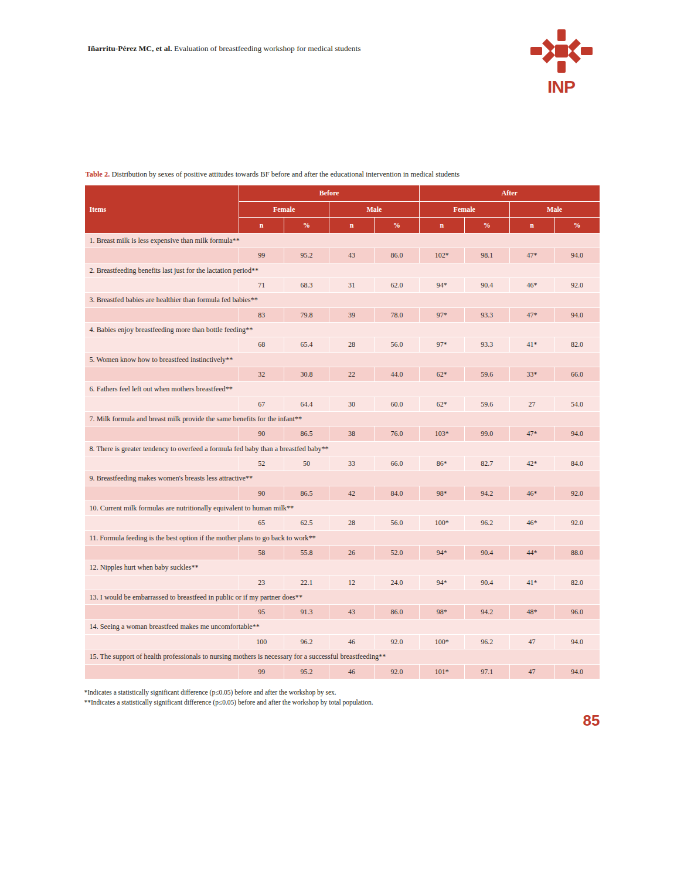Iñarritu-Pérez MC, et al. Evaluation of breastfeeding workshop for medical students
INP
Table 2. Distribution by sexes of positive attitudes towards BF before and after the educational intervention in medical students
| Items | Before | After |
| --- | --- | --- |
| Female | Male | Female | Male |
| n | % | n | % | n | % | n | % |
| 1. Breast milk is less expensive than milk formula** |
| | 99 | 95.2 | 43 | 86.0 | 102* | 98.1 | 47* | 94.0 |
| 2. Breastfeeding benefits last just for the lactation period** |
| | 71 | 68.3 | 31 | 62.0 | 94* | 90.4 | 46* | 92.0 |
| 3. Breastfed babies are healthier than formula fed babies** |
| | 83 | 79.8 | 39 | 78.0 | 97* | 93.3 | 47* | 94.0 |
| 4. Babies enjoy breastfeeding more than bottle feeding** |
| | 68 | 65.4 | 28 | 56.0 | 97* | 93.3 | 41* | 82.0 |
| 5. Women know how to breastfeed instinctively** |
| | 32 | 30.8 | 22 | 44.0 | 62* | 59.6 | 33* | 66.0 |
| 6. Fathers feel left out when mothers breastfeed** |
| | 67 | 64.4 | 30 | 60.0 | 62* | 59.6 | 27 | 54.0 |
| 7. Milk formula and breast milk provide the same benefits for the infant** |
| | 90 | 86.5 | 38 | 76.0 | 103* | 99.0 | 47* | 94.0 |
| 8. There is greater tendency to overfeed a formula fed baby than a breastfed baby** |
| | 52 | 50 | 33 | 66.0 | 86* | 82.7 | 42* | 84.0 |
| 9. Breastfeeding makes women's breasts less attractive** |
| | 90 | 86.5 | 42 | 84.0 | 98* | 94.2 | 46* | 92.0 |
| 10. Current milk formulas are nutritionally equivalent to human milk** |
| | 65 | 62.5 | 28 | 56.0 | 100* | 96.2 | 46* | 92.0 |
| 11. Formula feeding is the best option if the mother plans to go back to work** |
| | 58 | 55.8 | 26 | 52.0 | 94* | 90.4 | 44* | 88.0 |
| 12. Nipples hurt when baby suckles** |
| | 23 | 22.1 | 12 | 24.0 | 94* | 90.4 | 41* | 82.0 |
| 13. I would be embarrassed to breastfeed in public or if my partner does** |
| | 95 | 91.3 | 43 | 86.0 | 98* | 94.2 | 48* | 96.0 |
| 14. Seeing a woman breastfeed makes me uncomfortable** |
| | 100 | 96.2 | 46 | 92.0 | 100* | 96.2 | 47 | 94.0 |
| 15. The support of health professionals to nursing mothers is necessary for a successful breastfeeding** |
| | 99 | 95.2 | 46 | 92.0 | 101* | 97.1 | 47 | 94.0 |
*Indicates a statistically significant difference (p≤0.05) before and after the workshop by sex.
**Indicates a statistically significant difference (p≤0.05) before and after the workshop by total population.
85